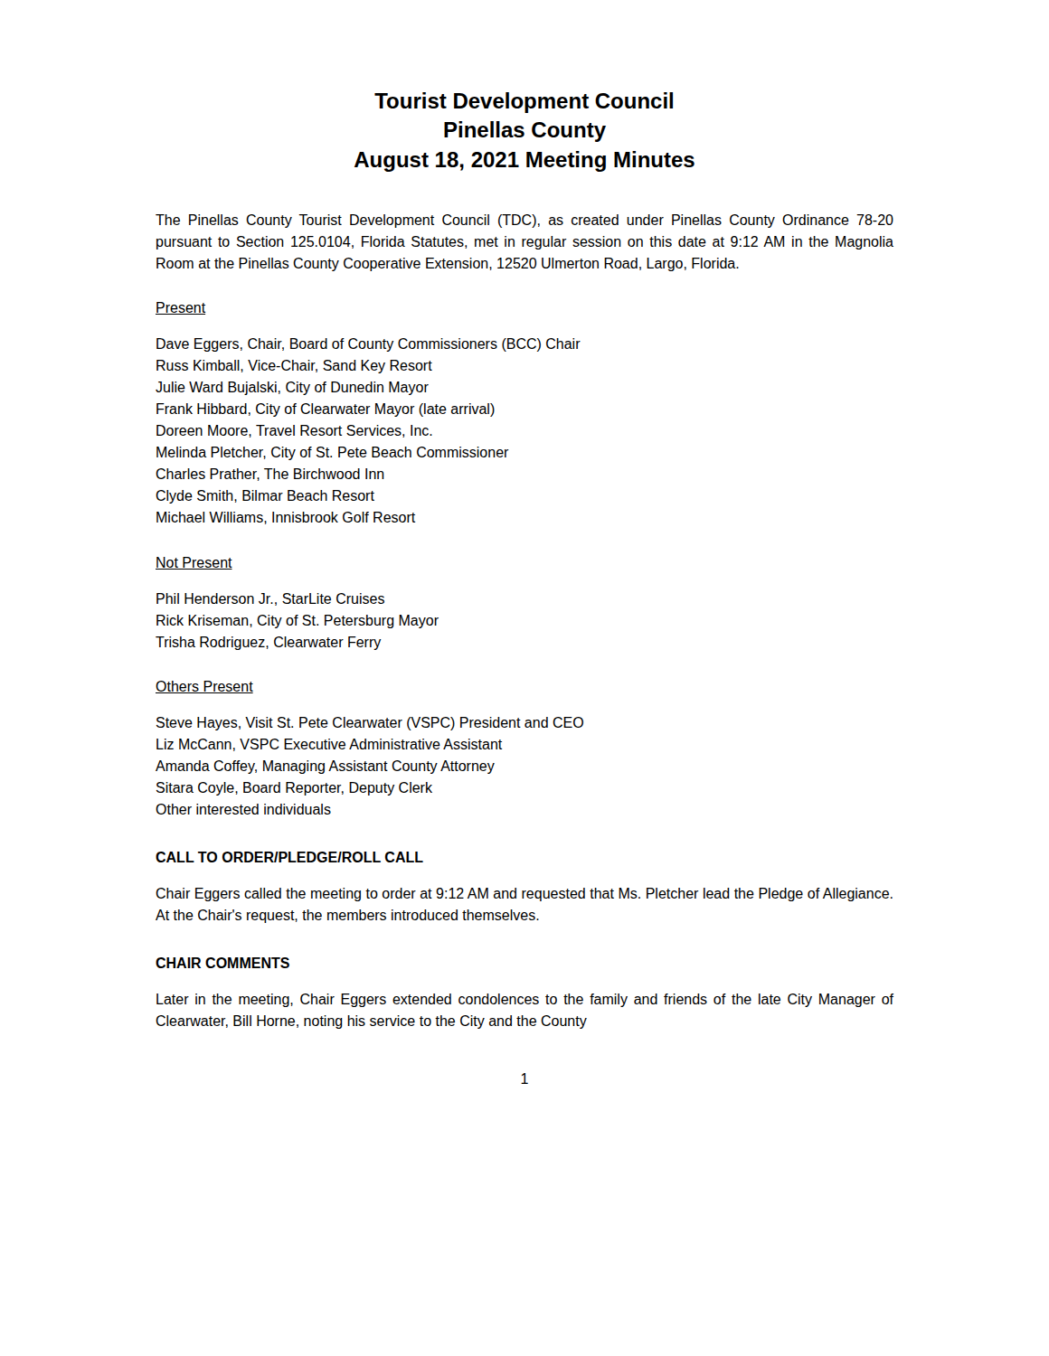Tourist Development Council
Pinellas County
August 18, 2021 Meeting Minutes
The Pinellas County Tourist Development Council (TDC), as created under Pinellas County Ordinance 78-20 pursuant to Section 125.0104, Florida Statutes, met in regular session on this date at 9:12 AM in the Magnolia Room at the Pinellas County Cooperative Extension, 12520 Ulmerton Road, Largo, Florida.
Present
Dave Eggers, Chair, Board of County Commissioners (BCC) Chair
Russ Kimball, Vice-Chair, Sand Key Resort
Julie Ward Bujalski, City of Dunedin Mayor
Frank Hibbard, City of Clearwater Mayor (late arrival)
Doreen Moore, Travel Resort Services, Inc.
Melinda Pletcher, City of St. Pete Beach Commissioner
Charles Prather, The Birchwood Inn
Clyde Smith, Bilmar Beach Resort
Michael Williams, Innisbrook Golf Resort
Not Present
Phil Henderson Jr., StarLite Cruises
Rick Kriseman, City of St. Petersburg Mayor
Trisha Rodriguez, Clearwater Ferry
Others Present
Steve Hayes, Visit St. Pete Clearwater (VSPC) President and CEO
Liz McCann, VSPC Executive Administrative Assistant
Amanda Coffey, Managing Assistant County Attorney
Sitara Coyle, Board Reporter, Deputy Clerk
Other interested individuals
CALL TO ORDER/PLEDGE/ROLL CALL
Chair Eggers called the meeting to order at 9:12 AM and requested that Ms. Pletcher lead the Pledge of Allegiance. At the Chair's request, the members introduced themselves.
CHAIR COMMENTS
Later in the meeting, Chair Eggers extended condolences to the family and friends of the late City Manager of Clearwater, Bill Horne, noting his service to the City and the County
1